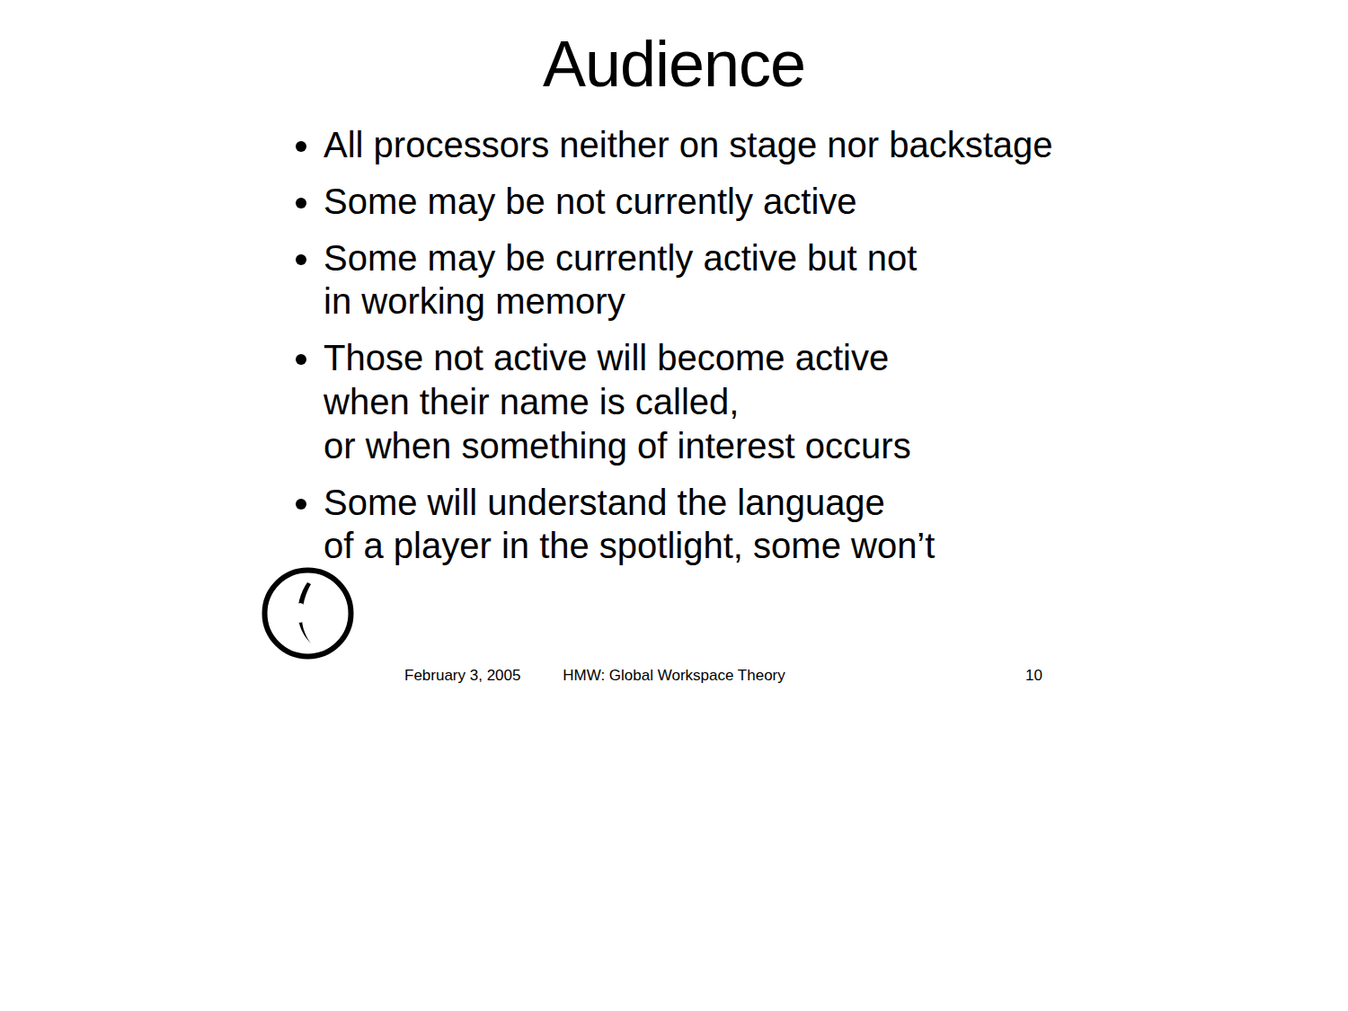Audience
All processors neither on stage nor backstage
Some may be not currently active
Some may be currently active but not
in working memory
Those not active will become active
when their name is called,
or when something of interest occurs
Some will understand the language
of a player in the spotlight, some won’t
February 3, 2005 HMW: Global Workspace Theory 10